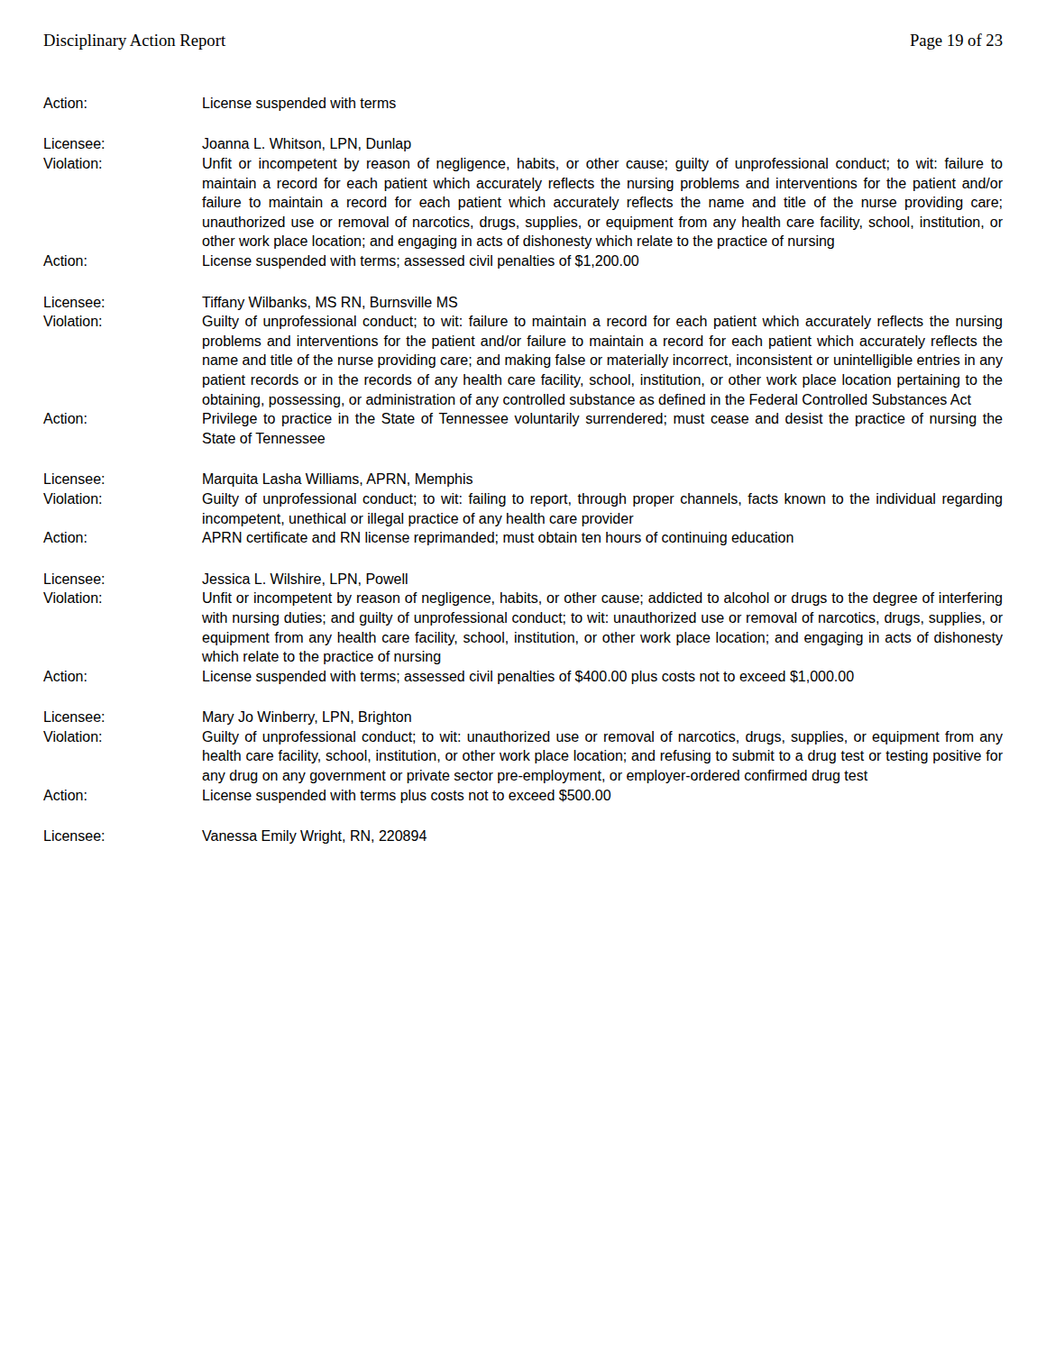Disciplinary Action Report Page 19 of 23
Action:
License suspended with terms
Licensee:
Joanna L. Whitson, LPN, Dunlap
Violation:
Unfit or incompetent by reason of negligence, habits, or other cause; guilty of unprofessional conduct; to wit: failure to maintain a record for each patient which accurately reflects the nursing problems and interventions for the patient and/or failure to maintain a record for each patient which accurately reflects the name and title of the nurse providing care; unauthorized use or removal of narcotics, drugs, supplies, or equipment from any health care facility, school, institution, or other work place location; and engaging in acts of dishonesty which relate to the practice of nursing
Action:
License suspended with terms; assessed civil penalties of $1,200.00
Licensee:
Tiffany Wilbanks, MS RN, Burnsville MS
Violation:
Guilty of unprofessional conduct; to wit: failure to maintain a record for each patient which accurately reflects the nursing problems and interventions for the patient and/or failure to maintain a record for each patient which accurately reflects the name and title of the nurse providing care; and making false or materially incorrect, inconsistent or unintelligible entries in any patient records or in the records of any health care facility, school, institution, or other work place location pertaining to the obtaining, possessing, or administration of any controlled substance as defined in the Federal Controlled Substances Act
Action:
Privilege to practice in the State of Tennessee voluntarily surrendered; must cease and desist the practice of nursing the State of Tennessee
Licensee:
Marquita Lasha Williams, APRN, Memphis
Violation:
Guilty of unprofessional conduct; to wit: failing to report, through proper channels, facts known to the individual regarding incompetent, unethical or illegal practice of any health care provider
Action:
APRN certificate and RN license reprimanded; must obtain ten hours of continuing education
Licensee:
Jessica L. Wilshire, LPN, Powell
Violation:
Unfit or incompetent by reason of negligence, habits, or other cause; addicted to alcohol or drugs to the degree of interfering with nursing duties; and guilty of unprofessional conduct; to wit: unauthorized use or removal of narcotics, drugs, supplies, or equipment from any health care facility, school, institution, or other work place location; and engaging in acts of dishonesty which relate to the practice of nursing
Action:
License suspended with terms; assessed civil penalties of $400.00 plus costs not to exceed $1,000.00
Licensee:
Mary Jo Winberry, LPN, Brighton
Violation:
Guilty of unprofessional conduct; to wit: unauthorized use or removal of narcotics, drugs, supplies, or equipment from any health care facility, school, institution, or other work place location; and refusing to submit to a drug test or testing positive for any drug on any government or private sector pre-employment, or employer-ordered confirmed drug test
Action:
License suspended with terms plus costs not to exceed $500.00
Licensee:
Vanessa Emily Wright, RN, 220894